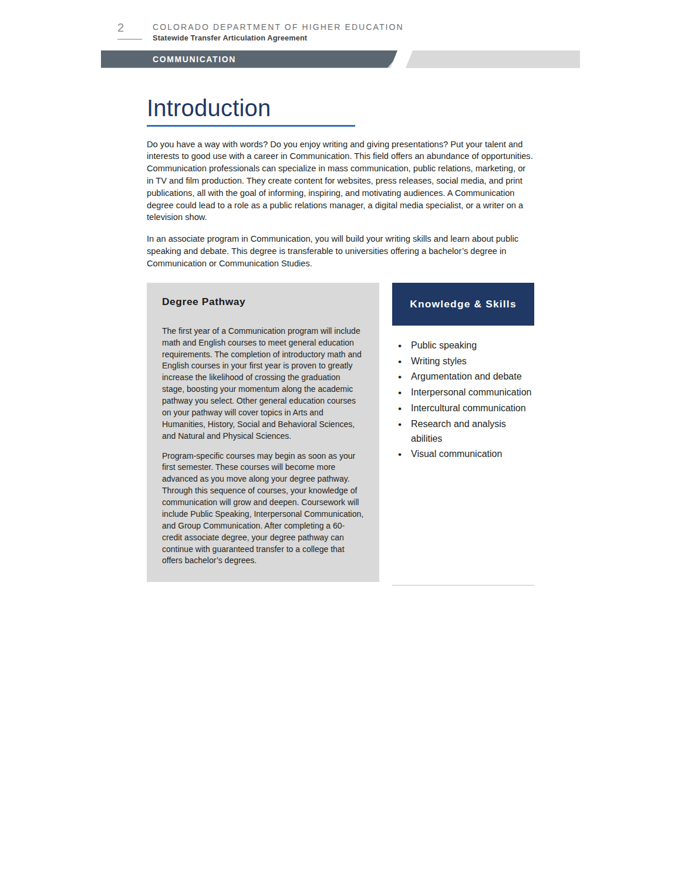2
Colorado Department of Higher Education
Statewide Transfer Articulation Agreement
COMMUNICATION
Introduction
Do you have a way with words? Do you enjoy writing and giving presentations? Put your talent and interests to good use with a career in Communication. This field offers an abundance of opportunities. Communication professionals can specialize in mass communication, public relations, marketing, or in TV and film production. They create content for websites, press releases, social media, and print publications, all with the goal of informing, inspiring, and motivating audiences. A Communication degree could lead to a role as a public relations manager, a digital media specialist, or a writer on a television show.
In an associate program in Communication, you will build your writing skills and learn about public speaking and debate. This degree is transferable to universities offering a bachelor’s degree in Communication or Communication Studies.
Degree Pathway
The first year of a Communication program will include math and English courses to meet general education requirements. The completion of introductory math and English courses in your first year is proven to greatly increase the likelihood of crossing the graduation stage, boosting your momentum along the academic pathway you select. Other general education courses on your pathway will cover topics in Arts and Humanities, History, Social and Behavioral Sciences, and Natural and Physical Sciences.
Program-specific courses may begin as soon as your first semester. These courses will become more advanced as you move along your degree pathway. Through this sequence of courses, your knowledge of communication will grow and deepen. Coursework will include Public Speaking, Interpersonal Communication, and Group Communication. After completing a 60-credit associate degree, your degree pathway can continue with guaranteed transfer to a college that offers bachelor’s degrees.
Knowledge & Skills
Public speaking
Writing styles
Argumentation and debate
Interpersonal communication
Intercultural communication
Research and analysis abilities
Visual communication